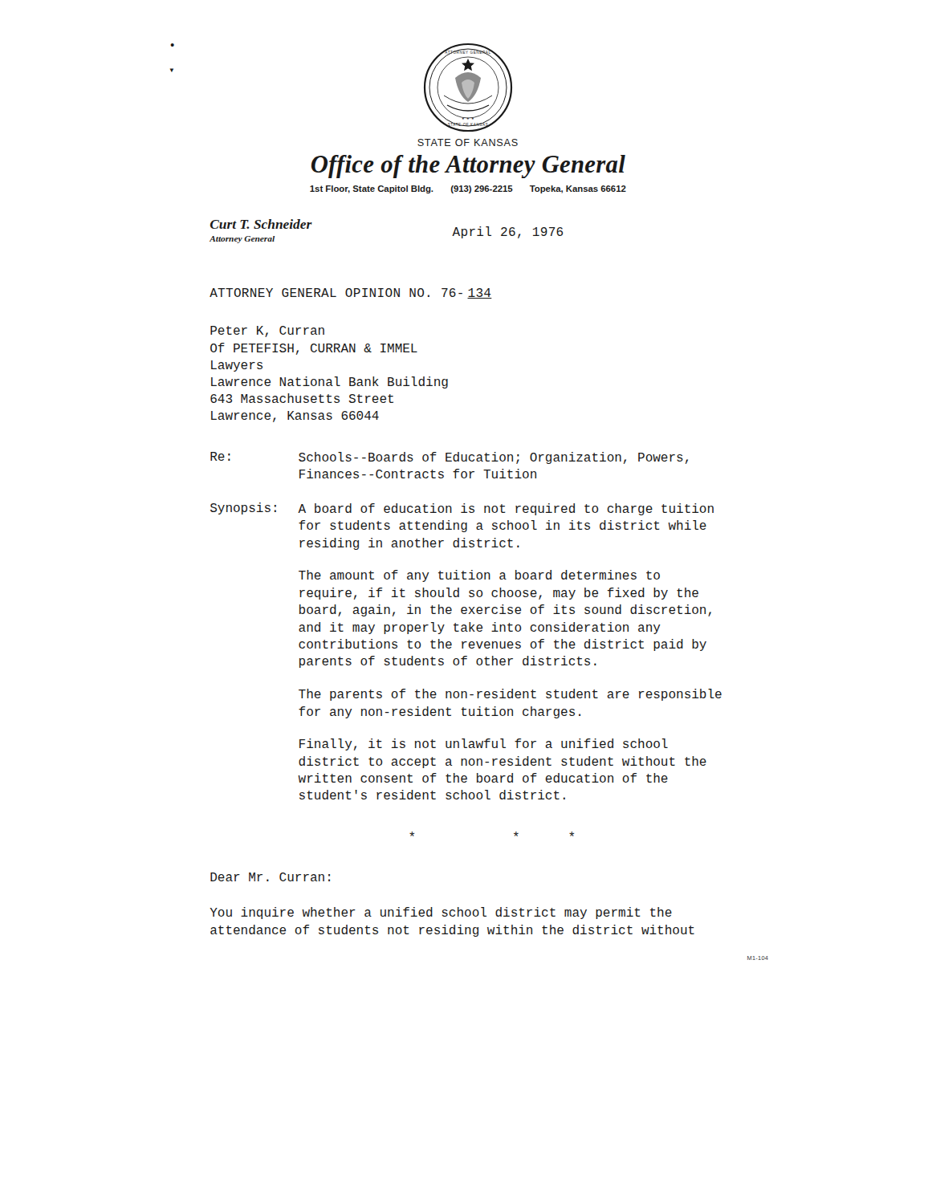• ▾
ATTORNEY GENERAL STATE OF KANSAS ★ ★ ★
STATE OF KANSAS
Office of the Attorney General
1st Floor, State Capitol Bldg. (913) 296-2215 Topeka, Kansas 66612
Curt T. Schneider Attorney General
April 26, 1976
ATTORNEY GENERAL OPINION NO. 76-134
Peter K, Curran
Of PETEFISH, CURRAN & IMMEL
Lawyers
Lawrence National Bank Building
643 Massachusetts Street
Lawrence, Kansas 66044
| Re: | Schools--Boards of Education; Organization, Powers, Finances--Contracts for Tuition |
| Synopsis: | A board of education is not required to charge tuition for students attending a school in its district while residing in another district. The amount of any tuition a board determines to require, if it should so choose, may be fixed by the board, again, in the exercise of its sound discretion, and it may properly take into consideration any contributions to the revenues of the district paid by parents of students of other districts. The parents of the non-resident student are responsible for any non-resident tuition charges. Finally, it is not unlawful for a unified school district to accept a non-resident student without the written consent of the board of education of the student's resident school district. |
***
Dear Mr. Curran:
You inquire whether a unified school district may permit the attendance of students not residing within the district without
M1-104